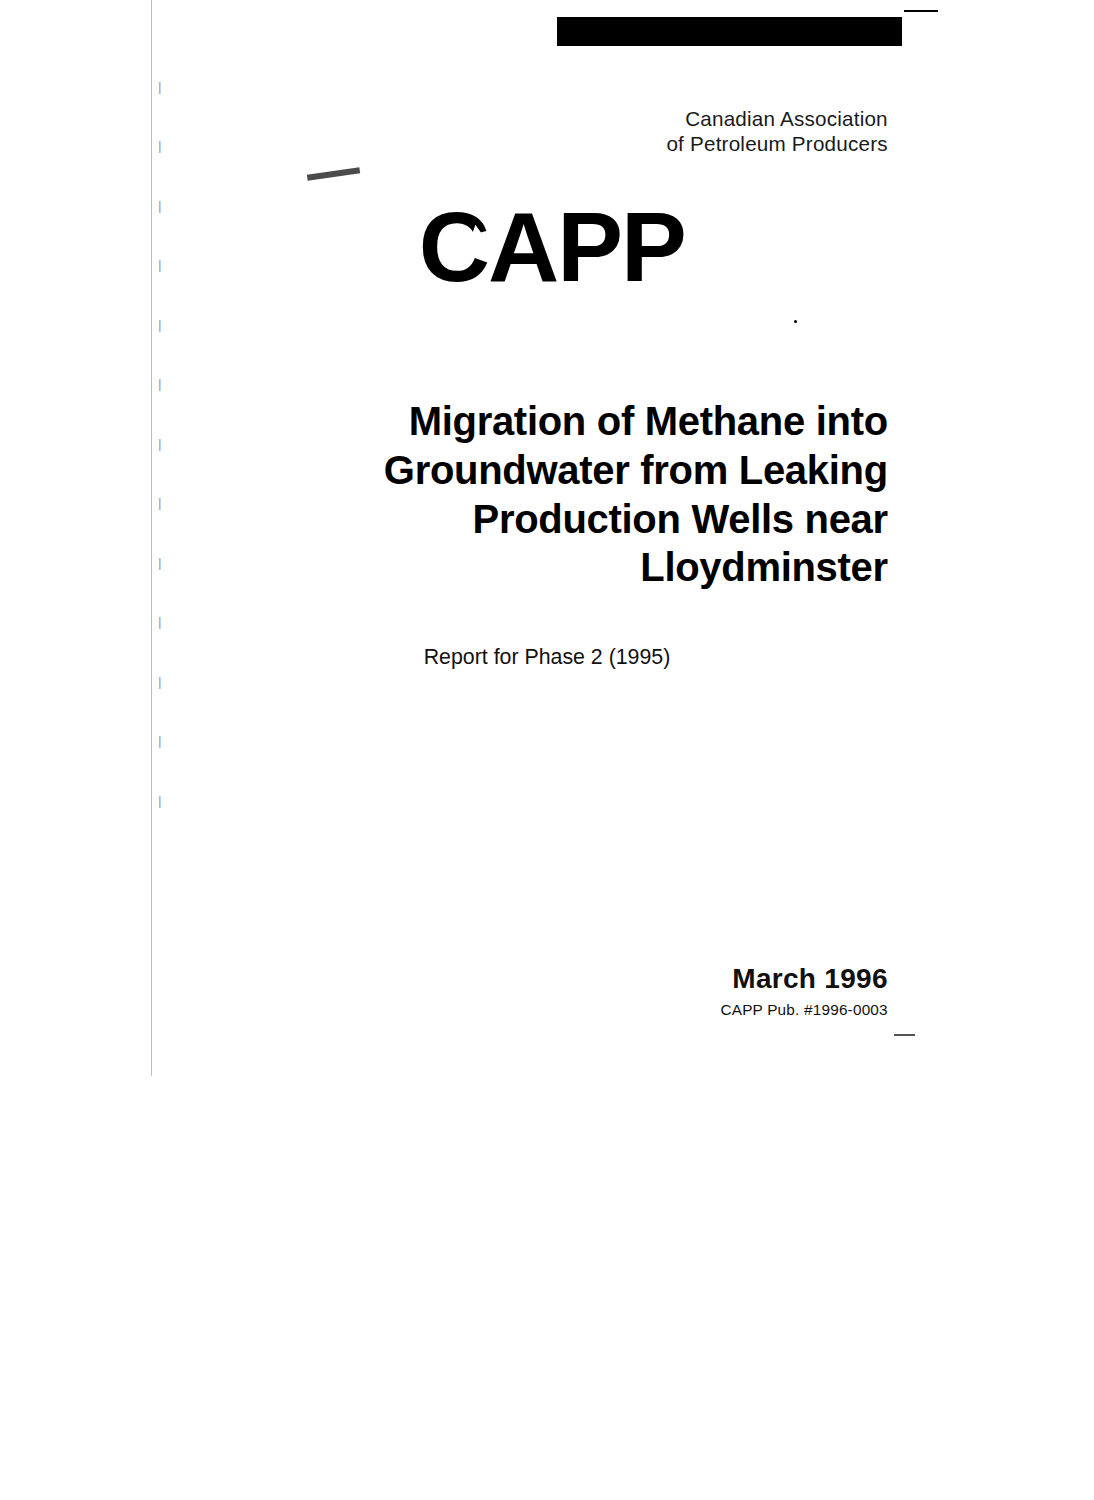|||||||||||||
Canadian Association
of Petroleum Producers
C APP
Migration of Methane into Groundwater from Leaking Production Wells near Lloydminster
Report for Phase 2 (1995)
March 1996
CAPP Pub. #1996-0003